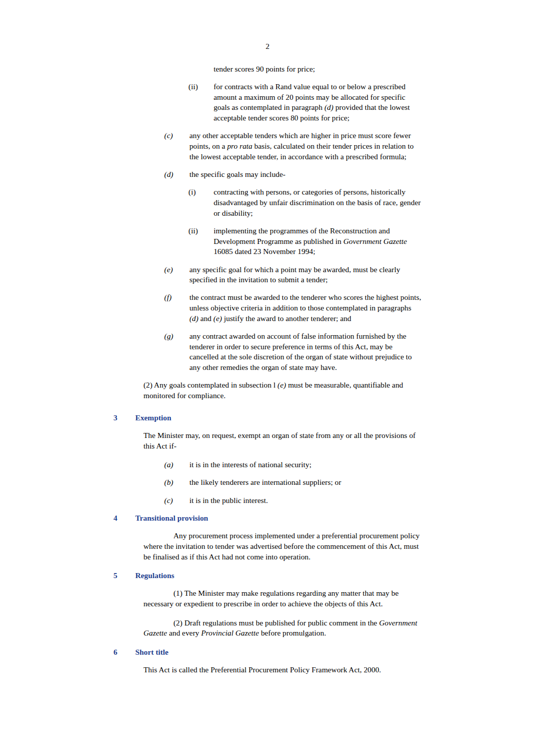2
tender scores 90 points for price;
(ii)
for contracts with a Rand value equal to or below a prescribed amount a maximum of 20 points may be allocated for specific goals as contemplated in paragraph (d) provided that the lowest acceptable tender scores 80 points for price;
(c)
any other acceptable tenders which are higher in price must score fewer points, on a pro rata basis, calculated on their tender prices in relation to the lowest acceptable tender, in accordance with a prescribed formula;
(d)
the specific goals may include-
(i)
contracting with persons, or categories of persons, historically disadvantaged by unfair discrimination on the basis of race, gender or disability;
(ii)
implementing the programmes of the Reconstruction and Development Programme as published in Government Gazette 16085 dated 23 November 1994;
(e)
any specific goal for which a point may be awarded, must be clearly specified in the invitation to submit a tender;
(f)
the contract must be awarded to the tenderer who scores the highest points, unless objective criteria in addition to those contemplated in paragraphs (d) and (e) justify the award to another tenderer; and
(g)
any contract awarded on account of false information furnished by the tenderer in order to secure preference in terms of this Act, may be cancelled at the sole discretion of the organ of state without prejudice to any other remedies the organ of state may have.
(2) Any goals contemplated in subsection l (e) must be measurable, quantifiable and monitored for compliance.
3
Exemption
The Minister may, on request, exempt an organ of state from any or all the provisions of this Act if-
(a)
it is in the interests of national security;
(b)
the likely tenderers are international suppliers; or
(c)
it is in the public interest.
4
Transitional provision
Any procurement process implemented under a preferential procurement policy where the invitation to tender was advertised before the commencement of this Act, must be finalised as if this Act had not come into operation.
5
Regulations
(1) The Minister may make regulations regarding any matter that may be necessary or expedient to prescribe in order to achieve the objects of this Act.
(2) Draft regulations must be published for public comment in the Government Gazette and every Provincial Gazette before promulgation.
6
Short title
This Act is called the Preferential Procurement Policy Framework Act, 2000.